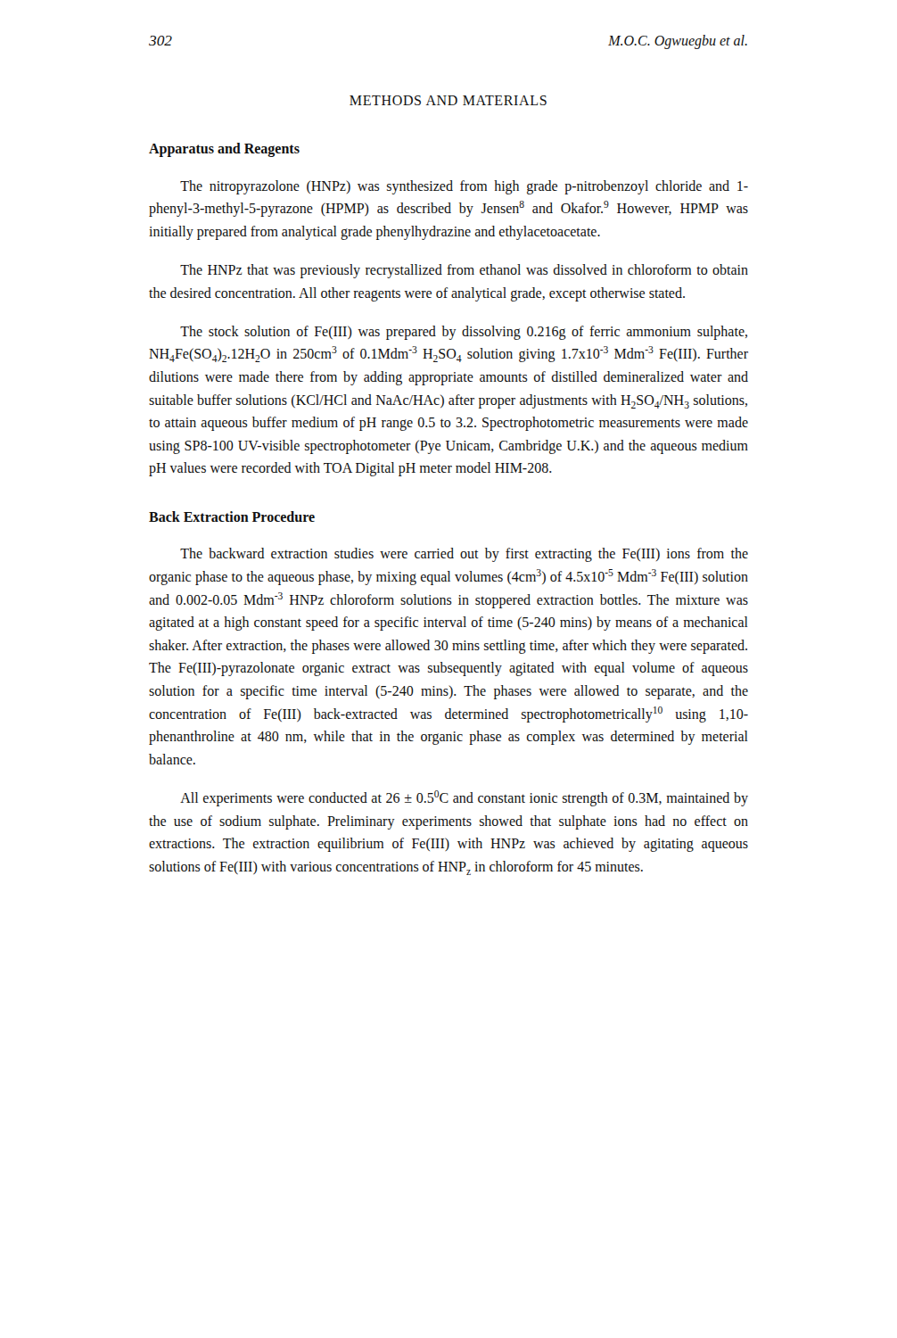302 M.O.C. Ogwuegbu et al.
Methods and Materials
Apparatus and Reagents
The nitropyrazolone (HNPz) was synthesized from high grade p-nitrobenzoyl chloride and 1-phenyl-3-methyl-5-pyrazone (HPMP) as described by Jensen8 and Okafor.9 However, HPMP was initially prepared from analytical grade phenylhydrazine and ethylacetoacetate.
The HNPz that was previously recrystallized from ethanol was dissolved in chloroform to obtain the desired concentration. All other reagents were of analytical grade, except otherwise stated.
The stock solution of Fe(III) was prepared by dissolving 0.216g of ferric ammonium sulphate, NH4Fe(SO4)2.12H2O in 250cm3 of 0.1Mdm-3 H2SO4 solution giving 1.7x10-3 Mdm-3 Fe(III). Further dilutions were made there from by adding appropriate amounts of distilled demineralized water and suitable buffer solutions (KCl/HCl and NaAc/HAc) after proper adjustments with H2SO4/NH3 solutions, to attain aqueous buffer medium of pH range 0.5 to 3.2. Spectrophotometric measurements were made using SP8-100 UV-visible spectrophotometer (Pye Unicam, Cambridge U.K.) and the aqueous medium pH values were recorded with TOA Digital pH meter model HIM-208.
Back Extraction Procedure
The backward extraction studies were carried out by first extracting the Fe(III) ions from the organic phase to the aqueous phase, by mixing equal volumes (4cm3) of 4.5x10-5 Mdm-3 Fe(III) solution and 0.002-0.05 Mdm-3 HNPz chloroform solutions in stoppered extraction bottles. The mixture was agitated at a high constant speed for a specific interval of time (5-240 mins) by means of a mechanical shaker. After extraction, the phases were allowed 30 mins settling time, after which they were separated. The Fe(III)-pyrazolonate organic extract was subsequently agitated with equal volume of aqueous solution for a specific time interval (5-240 mins). The phases were allowed to separate, and the concentration of Fe(III) back-extracted was determined spectrophotometrically10 using 1,10-phenanthroline at 480 nm, while that in the organic phase as complex was determined by meterial balance.
All experiments were conducted at 26 ± 0.50C and constant ionic strength of 0.3M, maintained by the use of sodium sulphate. Preliminary experiments showed that sulphate ions had no effect on extractions. The extraction equilibrium of Fe(III) with HNPz was achieved by agitating aqueous solutions of Fe(III) with various concentrations of HNPz in chloroform for 45 minutes.